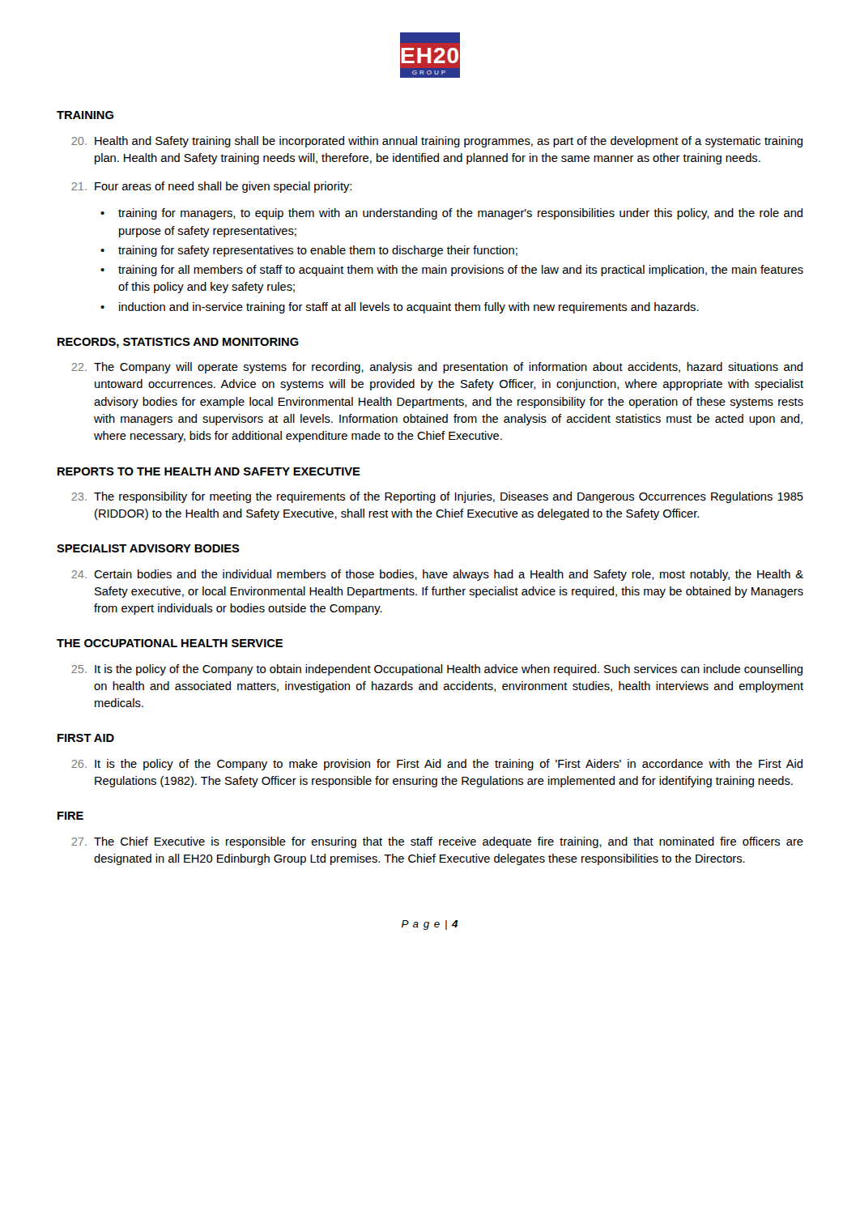EH20
GROUP
TRAINING
20. Health and Safety training shall be incorporated within annual training programmes, as part of the development of a systematic training plan. Health and Safety training needs will, therefore, be identified and planned for in the same manner as other training needs.
21. Four areas of need shall be given special priority:
training for managers, to equip them with an understanding of the manager's responsibilities under this policy, and the role and purpose of safety representatives;
training for safety representatives to enable them to discharge their function;
training for all members of staff to acquaint them with the main provisions of the law and its practical implication, the main features of this policy and key safety rules;
induction and in-service training for staff at all levels to acquaint them fully with new requirements and hazards.
RECORDS, STATISTICS AND MONITORING
22. The Company will operate systems for recording, analysis and presentation of information about accidents, hazard situations and untoward occurrences. Advice on systems will be provided by the Safety Officer, in conjunction, where appropriate with specialist advisory bodies for example local Environmental Health Departments, and the responsibility for the operation of these systems rests with managers and supervisors at all levels. Information obtained from the analysis of accident statistics must be acted upon and, where necessary, bids for additional expenditure made to the Chief Executive.
REPORTS TO THE HEALTH AND SAFETY EXECUTIVE
23. The responsibility for meeting the requirements of the Reporting of Injuries, Diseases and Dangerous Occurrences Regulations 1985 (RIDDOR) to the Health and Safety Executive, shall rest with the Chief Executive as delegated to the Safety Officer.
SPECIALIST ADVISORY BODIES
24. Certain bodies and the individual members of those bodies, have always had a Health and Safety role, most notably, the Health & Safety executive, or local Environmental Health Departments. If further specialist advice is required, this may be obtained by Managers from expert individuals or bodies outside the Company.
THE OCCUPATIONAL HEALTH SERVICE
25. It is the policy of the Company to obtain independent Occupational Health advice when required. Such services can include counselling on health and associated matters, investigation of hazards and accidents, environment studies, health interviews and employment medicals.
FIRST AID
26. It is the policy of the Company to make provision for First Aid and the training of 'First Aiders' in accordance with the First Aid Regulations (1982). The Safety Officer is responsible for ensuring the Regulations are implemented and for identifying training needs.
FIRE
27. The Chief Executive is responsible for ensuring that the staff receive adequate fire training, and that nominated fire officers are designated in all EH20 Edinburgh Group Ltd premises. The Chief Executive delegates these responsibilities to the Directors.
P a g e | 4